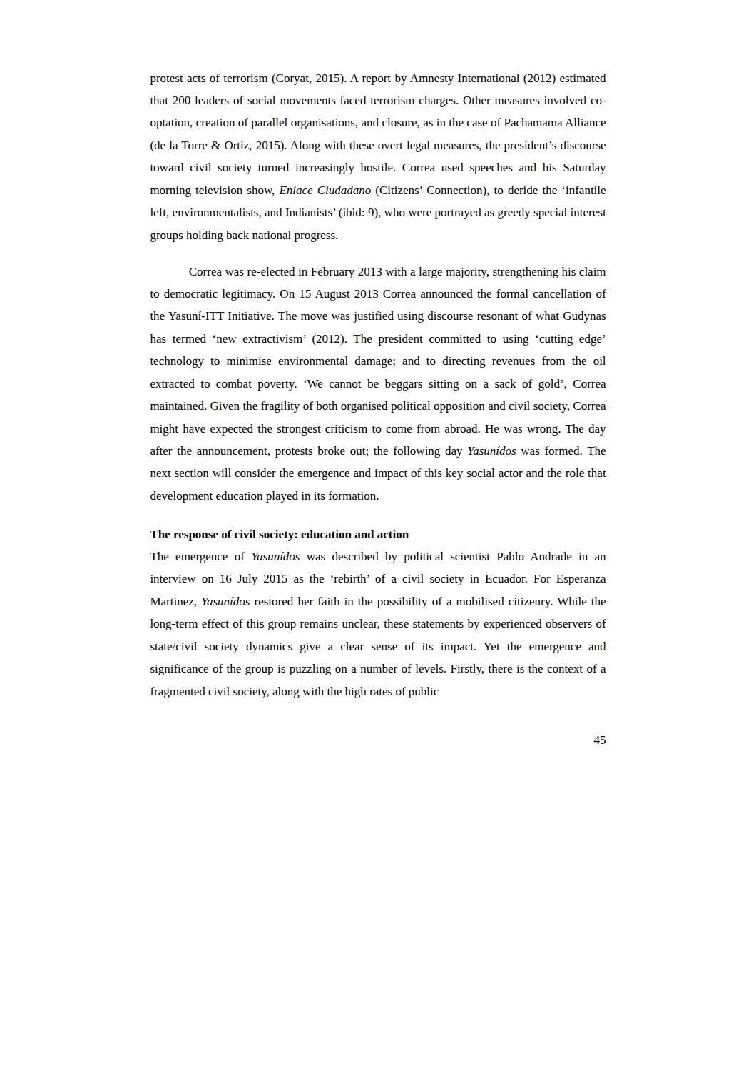protest acts of terrorism (Coryat, 2015). A report by Amnesty International (2012) estimated that 200 leaders of social movements faced terrorism charges. Other measures involved co-optation, creation of parallel organisations, and closure, as in the case of Pachamama Alliance (de la Torre & Ortiz, 2015). Along with these overt legal measures, the president’s discourse toward civil society turned increasingly hostile. Correa used speeches and his Saturday morning television show, Enlace Ciudadano (Citizens’ Connection), to deride the ‘infantile left, environmentalists, and Indianists’ (ibid: 9), who were portrayed as greedy special interest groups holding back national progress.
Correa was re-elected in February 2013 with a large majority, strengthening his claim to democratic legitimacy. On 15 August 2013 Correa announced the formal cancellation of the Yasuní-ITT Initiative. The move was justified using discourse resonant of what Gudynas has termed ‘new extractivism’ (2012). The president committed to using ‘cutting edge’ technology to minimise environmental damage; and to directing revenues from the oil extracted to combat poverty. ‘We cannot be beggars sitting on a sack of gold’, Correa maintained. Given the fragility of both organised political opposition and civil society, Correa might have expected the strongest criticism to come from abroad. He was wrong. The day after the announcement, protests broke out; the following day Yasunídos was formed. The next section will consider the emergence and impact of this key social actor and the role that development education played in its formation.
The response of civil society: education and action
The emergence of Yasunídos was described by political scientist Pablo Andrade in an interview on 16 July 2015 as the ‘rebirth’ of a civil society in Ecuador. For Esperanza Martinez, Yasunídos restored her faith in the possibility of a mobilised citizenry. While the long-term effect of this group remains unclear, these statements by experienced observers of state/civil society dynamics give a clear sense of its impact. Yet the emergence and significance of the group is puzzling on a number of levels. Firstly, there is the context of a fragmented civil society, along with the high rates of public
45